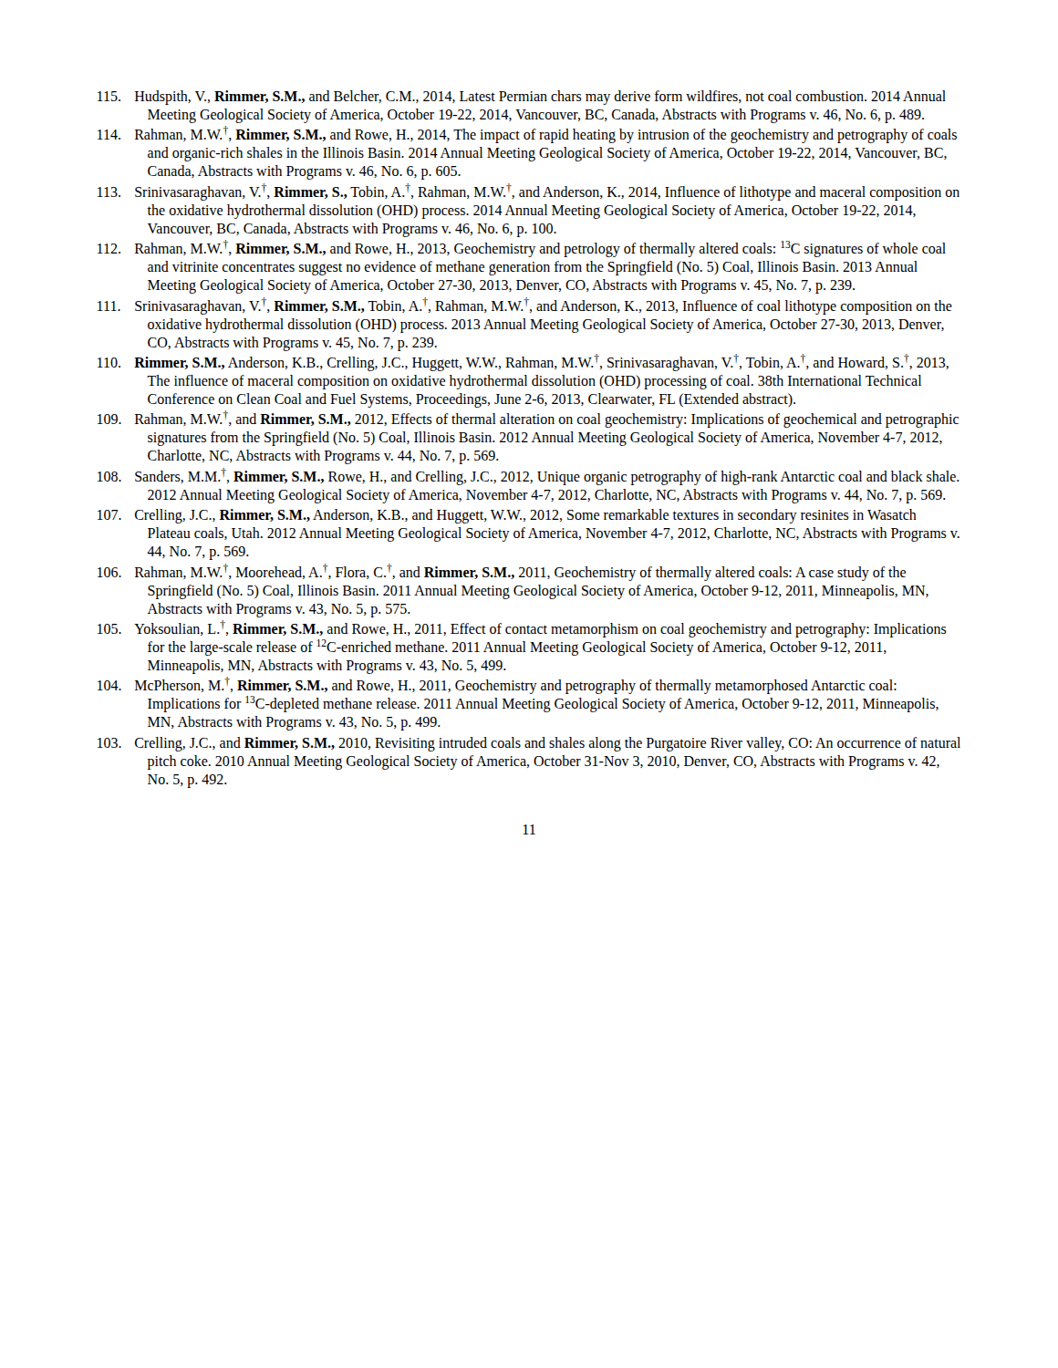115. Hudspith, V., Rimmer, S.M., and Belcher, C.M., 2014, Latest Permian chars may derive form wildfires, not coal combustion. 2014 Annual Meeting Geological Society of America, October 19-22, 2014, Vancouver, BC, Canada, Abstracts with Programs v. 46, No. 6, p. 489.
114. Rahman, M.W.†, Rimmer, S.M., and Rowe, H., 2014, The impact of rapid heating by intrusion of the geochemistry and petrography of coals and organic-rich shales in the Illinois Basin. 2014 Annual Meeting Geological Society of America, October 19-22, 2014, Vancouver, BC, Canada, Abstracts with Programs v. 46, No. 6, p. 605.
113. Srinivasaraghavan, V.†, Rimmer, S., Tobin, A.†, Rahman, M.W.†, and Anderson, K., 2014, Influence of lithotype and maceral composition on the oxidative hydrothermal dissolution (OHD) process. 2014 Annual Meeting Geological Society of America, October 19-22, 2014, Vancouver, BC, Canada, Abstracts with Programs v. 46, No. 6, p. 100.
112. Rahman, M.W.†, Rimmer, S.M., and Rowe, H., 2013, Geochemistry and petrology of thermally altered coals: 13C signatures of whole coal and vitrinite concentrates suggest no evidence of methane generation from the Springfield (No. 5) Coal, Illinois Basin. 2013 Annual Meeting Geological Society of America, October 27-30, 2013, Denver, CO, Abstracts with Programs v. 45, No. 7, p. 239.
111. Srinivasaraghavan, V.†, Rimmer, S.M., Tobin, A.†, Rahman, M.W.†, and Anderson, K., 2013, Influence of coal lithotype composition on the oxidative hydrothermal dissolution (OHD) process. 2013 Annual Meeting Geological Society of America, October 27-30, 2013, Denver, CO, Abstracts with Programs v. 45, No. 7, p. 239.
110. Rimmer, S.M., Anderson, K.B., Crelling, J.C., Huggett, W.W., Rahman, M.W.†, Srinivasaraghavan, V.†, Tobin, A.†, and Howard, S.†, 2013, The influence of maceral composition on oxidative hydrothermal dissolution (OHD) processing of coal. 38th International Technical Conference on Clean Coal and Fuel Systems, Proceedings, June 2-6, 2013, Clearwater, FL (Extended abstract).
109. Rahman, M.W.†, and Rimmer, S.M., 2012, Effects of thermal alteration on coal geochemistry: Implications of geochemical and petrographic signatures from the Springfield (No. 5) Coal, Illinois Basin. 2012 Annual Meeting Geological Society of America, November 4-7, 2012, Charlotte, NC, Abstracts with Programs v. 44, No. 7, p. 569.
108. Sanders, M.M.†, Rimmer, S.M., Rowe, H., and Crelling, J.C., 2012, Unique organic petrography of high-rank Antarctic coal and black shale. 2012 Annual Meeting Geological Society of America, November 4-7, 2012, Charlotte, NC, Abstracts with Programs v. 44, No. 7, p. 569.
107. Crelling, J.C., Rimmer, S.M., Anderson, K.B., and Huggett, W.W., 2012, Some remarkable textures in secondary resinites in Wasatch Plateau coals, Utah. 2012 Annual Meeting Geological Society of America, November 4-7, 2012, Charlotte, NC, Abstracts with Programs v. 44, No. 7, p. 569.
106. Rahman, M.W.†, Moorehead, A.†, Flora, C.†, and Rimmer, S.M., 2011, Geochemistry of thermally altered coals: A case study of the Springfield (No. 5) Coal, Illinois Basin. 2011 Annual Meeting Geological Society of America, October 9-12, 2011, Minneapolis, MN, Abstracts with Programs v. 43, No. 5, p. 575.
105. Yoksoulian, L.†, Rimmer, S.M., and Rowe, H., 2011, Effect of contact metamorphism on coal geochemistry and petrography: Implications for the large-scale release of 12C-enriched methane. 2011 Annual Meeting Geological Society of America, October 9-12, 2011, Minneapolis, MN, Abstracts with Programs v. 43, No. 5, 499.
104. McPherson, M.†, Rimmer, S.M., and Rowe, H., 2011, Geochemistry and petrography of thermally metamorphosed Antarctic coal: Implications for 13C-depleted methane release. 2011 Annual Meeting Geological Society of America, October 9-12, 2011, Minneapolis, MN, Abstracts with Programs v. 43, No. 5, p. 499.
103. Crelling, J.C., and Rimmer, S.M., 2010, Revisiting intruded coals and shales along the Purgatoire River valley, CO: An occurrence of natural pitch coke. 2010 Annual Meeting Geological Society of America, October 31-Nov 3, 2010, Denver, CO, Abstracts with Programs v. 42, No. 5, p. 492.
11